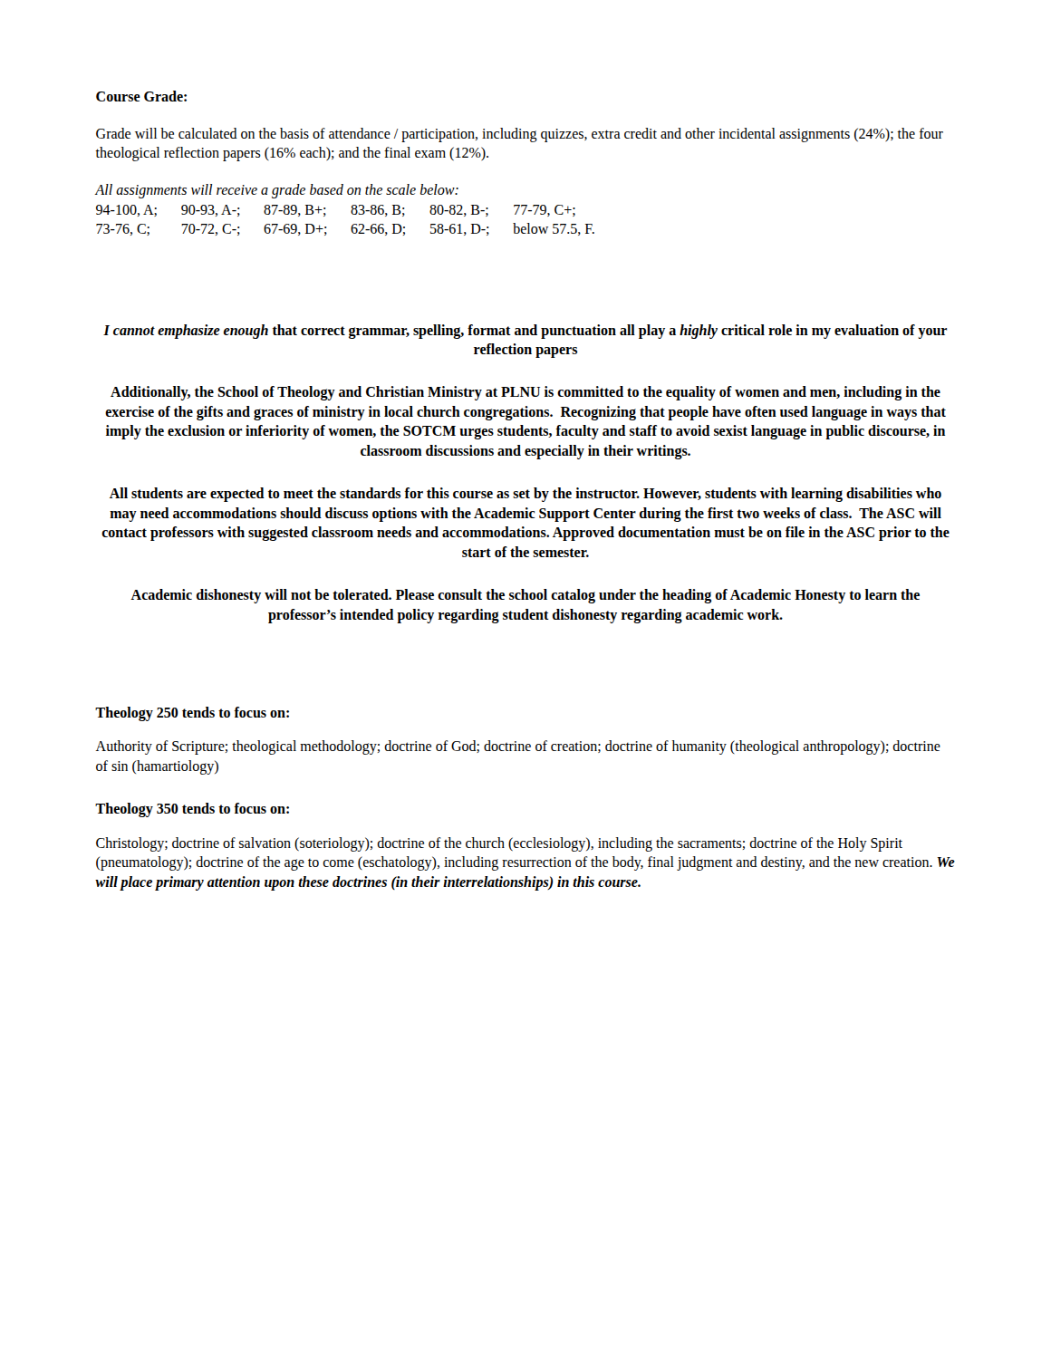Course Grade:
Grade will be calculated on the basis of attendance / participation, including quizzes, extra credit and other incidental assignments (24%); the four theological reflection papers (16% each); and the final exam (12%).
All assignments will receive a grade based on the scale below:
| 94-100, A; | 90-93, A-; | 87-89, B+; | 83-86, B; | 80-82, B-; | 77-79, C+; |
| 73-76, C; | 70-72, C-; | 67-69, D+; | 62-66, D; | 58-61, D-; | below 57.5, F. |
I cannot emphasize enough that correct grammar, spelling, format and punctuation all play a highly critical role in my evaluation of your reflection papers
Additionally, the School of Theology and Christian Ministry at PLNU is committed to the equality of women and men, including in the exercise of the gifts and graces of ministry in local church congregations. Recognizing that people have often used language in ways that imply the exclusion or inferiority of women, the SOTCM urges students, faculty and staff to avoid sexist language in public discourse, in classroom discussions and especially in their writings.
All students are expected to meet the standards for this course as set by the instructor. However, students with learning disabilities who may need accommodations should discuss options with the Academic Support Center during the first two weeks of class. The ASC will contact professors with suggested classroom needs and accommodations. Approved documentation must be on file in the ASC prior to the start of the semester.
Academic dishonesty will not be tolerated. Please consult the school catalog under the heading of Academic Honesty to learn the professor’s intended policy regarding student dishonesty regarding academic work.
Theology 250 tends to focus on:
Authority of Scripture; theological methodology; doctrine of God; doctrine of creation; doctrine of humanity (theological anthropology); doctrine of sin (hamartiology)
Theology 350 tends to focus on:
Christology; doctrine of salvation (soteriology); doctrine of the church (ecclesiology), including the sacraments; doctrine of the Holy Spirit (pneumatology); doctrine of the age to come (eschatology), including resurrection of the body, final judgment and destiny, and the new creation. We will place primary attention upon these doctrines (in their interrelationships) in this course.